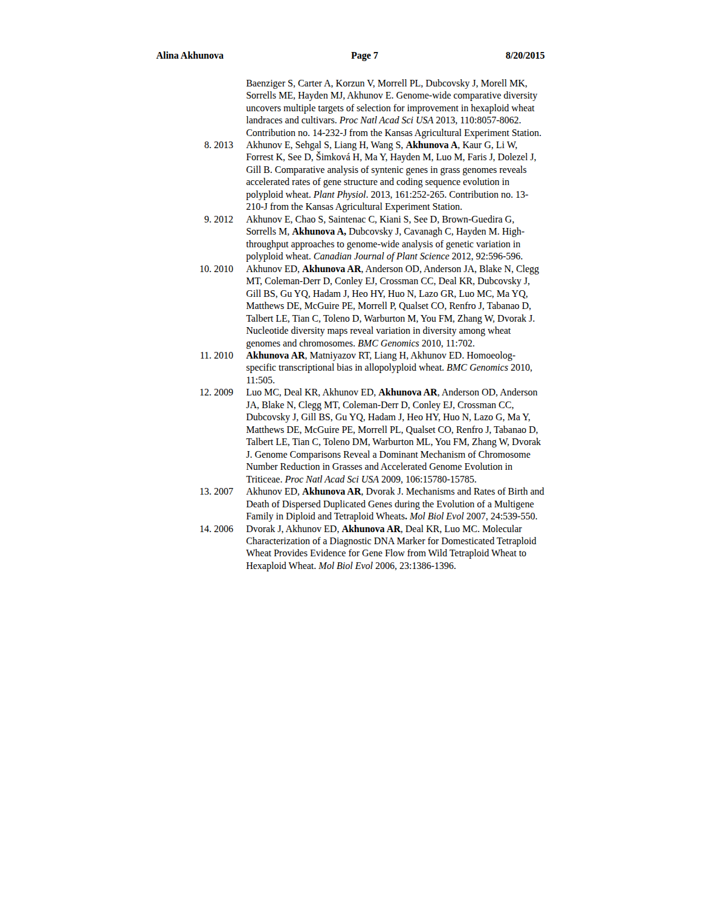Alina Akhunova Page 7 8/20/2015
Baenziger S, Carter A, Korzun V, Morrell PL, Dubcovsky J, Morell MK, Sorrells ME, Hayden MJ, Akhunov E. Genome-wide comparative diversity uncovers multiple targets of selection for improvement in hexaploid wheat landraces and cultivars. Proc Natl Acad Sci USA 2013, 110:8057-8062. Contribution no. 14-232-J from the Kansas Agricultural Experiment Station.
8. 2013 Akhunov E, Sehgal S, Liang H, Wang S, Akhunova A, Kaur G, Li W, Forrest K, See D, Šimková H, Ma Y, Hayden M, Luo M, Faris J, Dolezel J, Gill B. Comparative analysis of syntenic genes in grass genomes reveals accelerated rates of gene structure and coding sequence evolution in polyploid wheat. Plant Physiol. 2013, 161:252-265. Contribution no. 13-210-J from the Kansas Agricultural Experiment Station.
9. 2012 Akhunov E, Chao S, Saintenac C, Kiani S, See D, Brown-Guedira G, Sorrells M, Akhunova A, Dubcovsky J, Cavanagh C, Hayden M. High-throughput approaches to genome-wide analysis of genetic variation in polyploid wheat. Canadian Journal of Plant Science 2012, 92:596-596.
10. 2010 Akhunov ED, Akhunova AR, Anderson OD, Anderson JA, Blake N, Clegg MT, Coleman-Derr D, Conley EJ, Crossman CC, Deal KR, Dubcovsky J, Gill BS, Gu YQ, Hadam J, Heo HY, Huo N, Lazo GR, Luo MC, Ma YQ, Matthews DE, McGuire PE, Morrell P, Qualset CO, Renfro J, Tabanao D, Talbert LE, Tian C, Toleno D, Warburton M, You FM, Zhang W, Dvorak J. Nucleotide diversity maps reveal variation in diversity among wheat genomes and chromosomes. BMC Genomics 2010, 11:702.
11. 2010 Akhunova AR, Matniyazov RT, Liang H, Akhunov ED. Homoeolog-specific transcriptional bias in allopolyploid wheat. BMC Genomics 2010, 11:505.
12. 2009 Luo MC, Deal KR, Akhunov ED, Akhunova AR, Anderson OD, Anderson JA, Blake N, Clegg MT, Coleman-Derr D, Conley EJ, Crossman CC, Dubcovsky J, Gill BS, Gu YQ, Hadam J, Heo HY, Huo N, Lazo G, Ma Y, Matthews DE, McGuire PE, Morrell PL, Qualset CO, Renfro J, Tabanao D, Talbert LE, Tian C, Toleno DM, Warburton ML, You FM, Zhang W, Dvorak J. Genome Comparisons Reveal a Dominant Mechanism of Chromosome Number Reduction in Grasses and Accelerated Genome Evolution in Triticeae. Proc Natl Acad Sci USA 2009, 106:15780-15785.
13. 2007 Akhunov ED, Akhunova AR, Dvorak J. Mechanisms and Rates of Birth and Death of Dispersed Duplicated Genes during the Evolution of a Multigene Family in Diploid and Tetraploid Wheats. Mol Biol Evol 2007, 24:539-550.
14. 2006 Dvorak J, Akhunov ED, Akhunova AR, Deal KR, Luo MC. Molecular Characterization of a Diagnostic DNA Marker for Domesticated Tetraploid Wheat Provides Evidence for Gene Flow from Wild Tetraploid Wheat to Hexaploid Wheat. Mol Biol Evol 2006, 23:1386-1396.